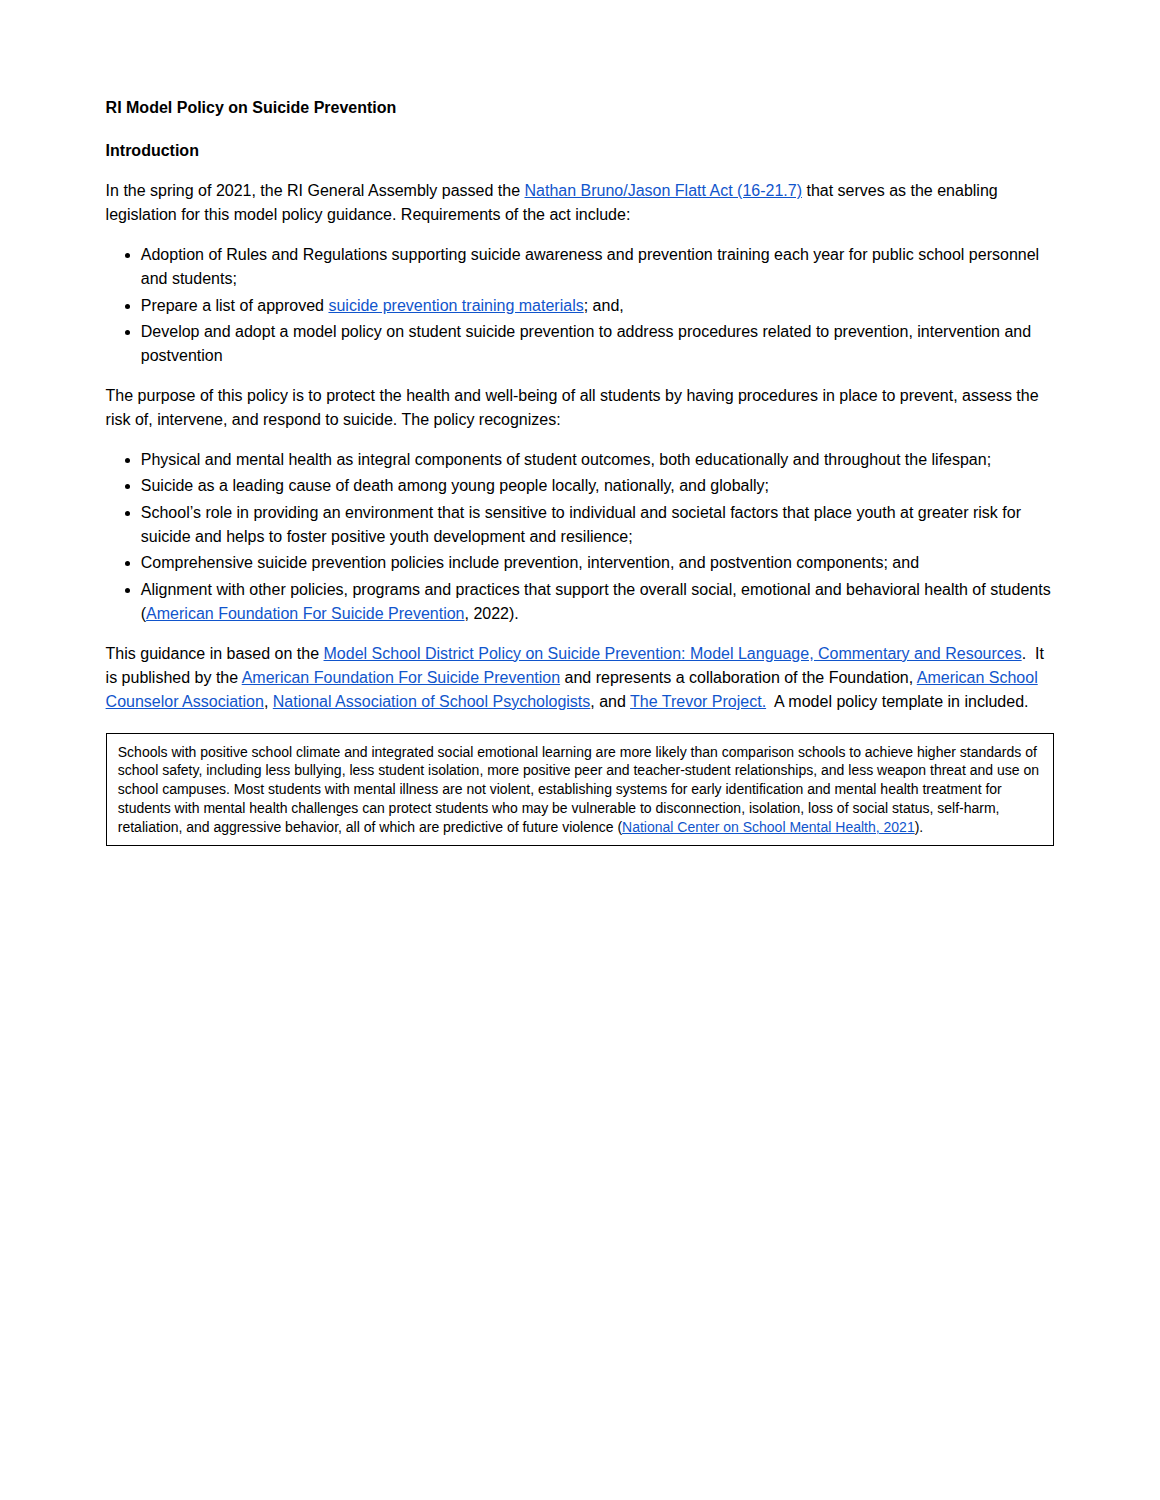RI Model Policy on Suicide Prevention
Introduction
In the spring of 2021, the RI General Assembly passed the Nathan Bruno/Jason Flatt Act (16-21.7) that serves as the enabling legislation for this model policy guidance. Requirements of the act include:
Adoption of Rules and Regulations supporting suicide awareness and prevention training each year for public school personnel and students;
Prepare a list of approved suicide prevention training materials; and,
Develop and adopt a model policy on student suicide prevention to address procedures related to prevention, intervention and postvention
The purpose of this policy is to protect the health and well-being of all students by having procedures in place to prevent, assess the risk of, intervene, and respond to suicide. The policy recognizes:
Physical and mental health as integral components of student outcomes, both educationally and throughout the lifespan;
Suicide as a leading cause of death among young people locally, nationally, and globally;
School’s role in providing an environment that is sensitive to individual and societal factors that place youth at greater risk for suicide and helps to foster positive youth development and resilience;
Comprehensive suicide prevention policies include prevention, intervention, and postvention components; and
Alignment with other policies, programs and practices that support the overall social, emotional and behavioral health of students (American Foundation For Suicide Prevention, 2022).
This guidance in based on the Model School District Policy on Suicide Prevention: Model Language, Commentary and Resources. It is published by the American Foundation For Suicide Prevention and represents a collaboration of the Foundation, American School Counselor Association, National Association of School Psychologists, and The Trevor Project. A model policy template in included.
Schools with positive school climate and integrated social emotional learning are more likely than comparison schools to achieve higher standards of school safety, including less bullying, less student isolation, more positive peer and teacher-student relationships, and less weapon threat and use on school campuses. Most students with mental illness are not violent, establishing systems for early identification and mental health treatment for students with mental health challenges can protect students who may be vulnerable to disconnection, isolation, loss of social status, self-harm, retaliation, and aggressive behavior, all of which are predictive of future violence (National Center on School Mental Health, 2021).